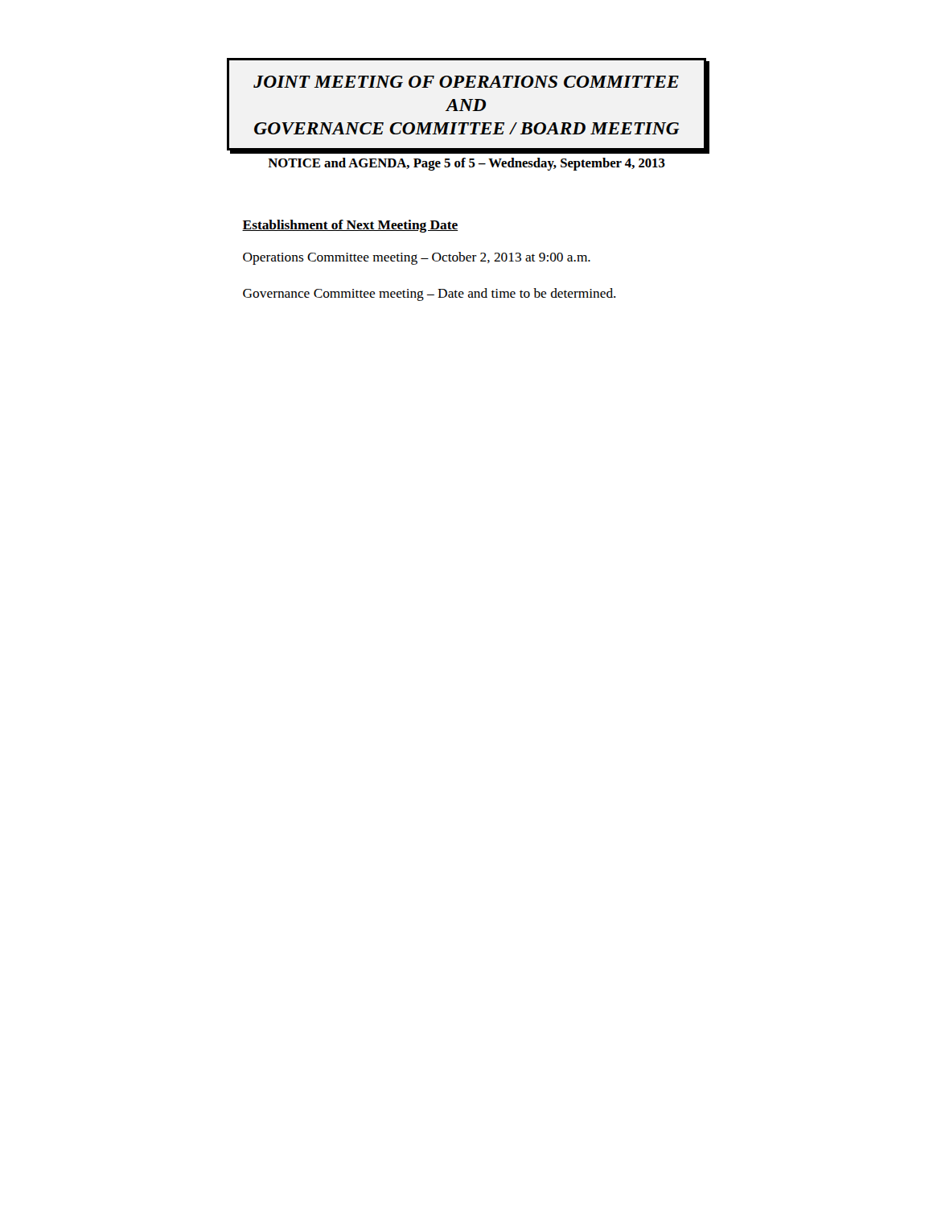JOINT MEETING OF OPERATIONS COMMITTEE AND
GOVERNANCE COMMITTEE / BOARD MEETING
NOTICE and AGENDA, Page 5 of 5 – Wednesday, September 4, 2013
Establishment of Next Meeting Date
Operations Committee meeting – October 2, 2013 at 9:00 a.m.
Governance Committee meeting – Date and time to be determined.